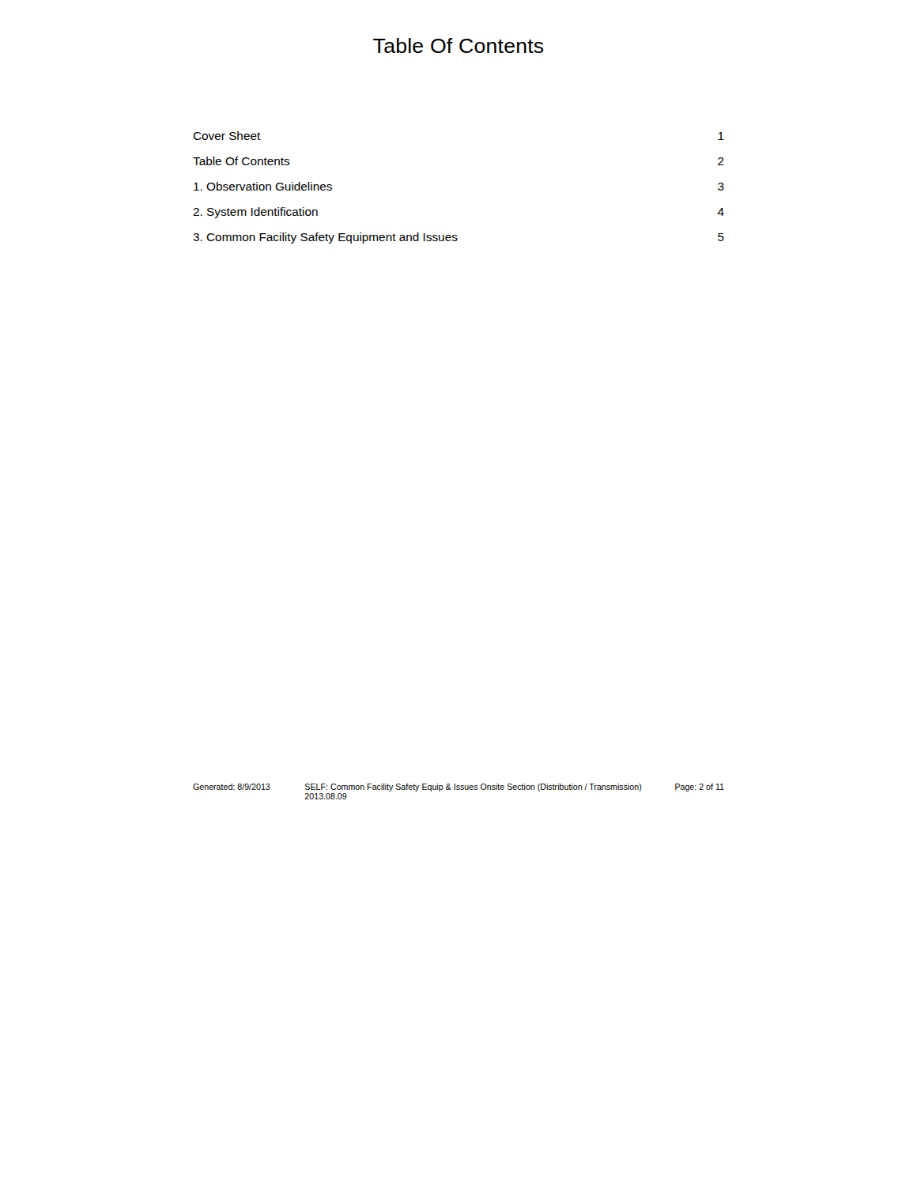Table Of Contents
| Cover Sheet | 1 |
| Table Of Contents | 2 |
| 1. Observation Guidelines | 3 |
| 2. System Identification | 4 |
| 3. Common Facility Safety Equipment and Issues | 5 |
Generated: 8/9/2013 SELF: Common Facility Safety Equip & Issues Onsite Section (Distribution / Transmission) 2013.08.09 Page: 2 of 11